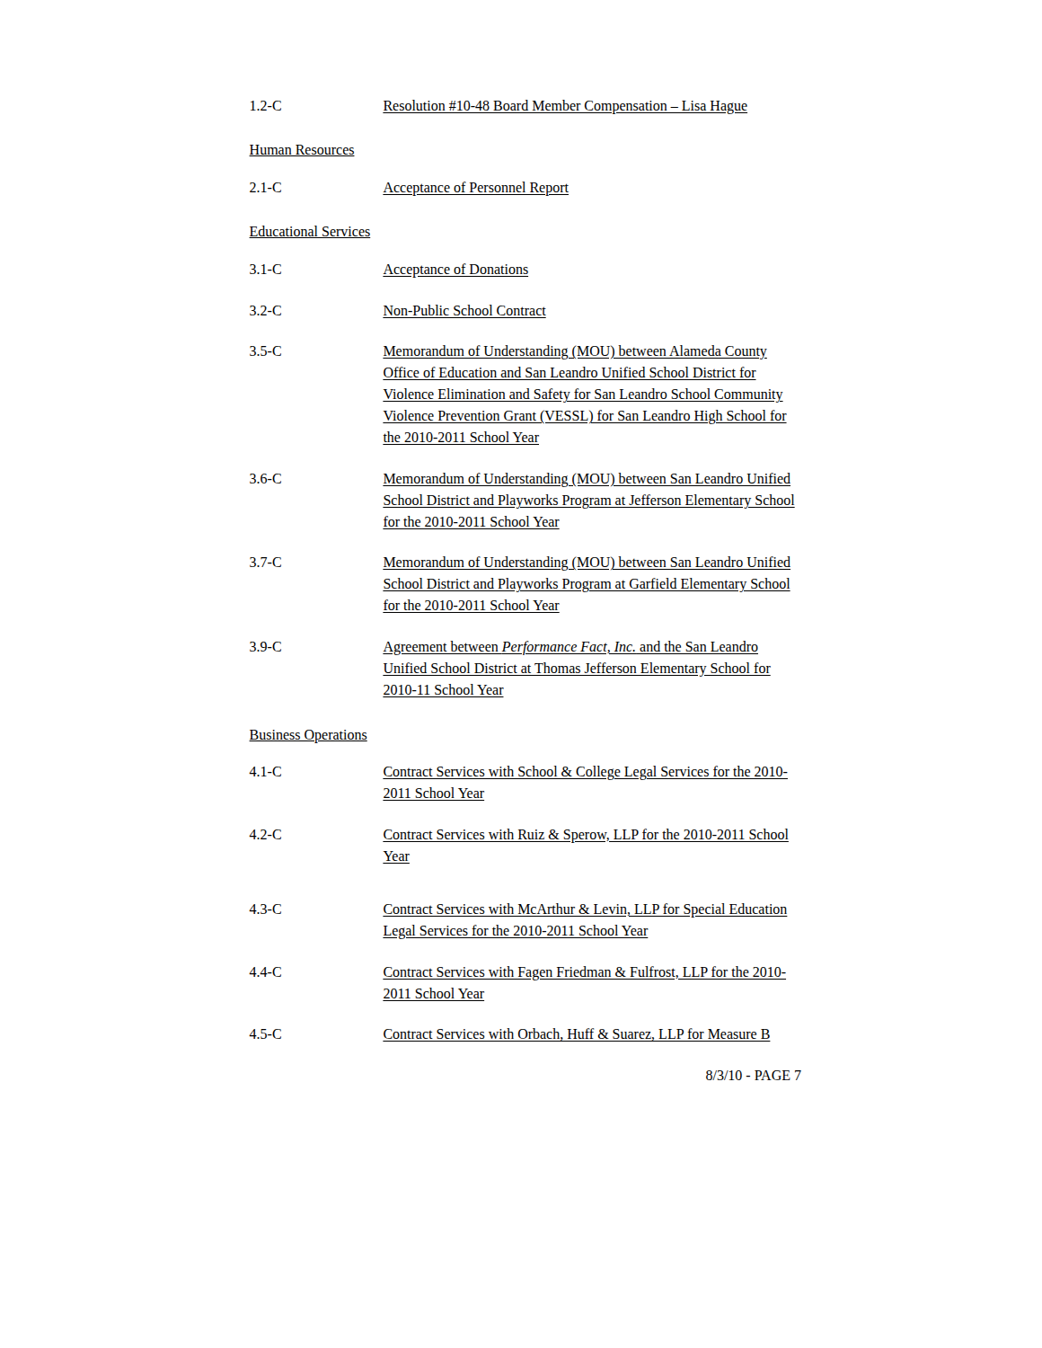1.2-C
Resolution #10-48 Board Member Compensation – Lisa Hague
Human Resources
2.1-C
Acceptance of Personnel Report
Educational Services
3.1-C
Acceptance of Donations
3.2-C
Non-Public School Contract
3.5-C
Memorandum of Understanding (MOU) between Alameda County Office of Education and San Leandro Unified School District for Violence Elimination and Safety for San Leandro School Community Violence Prevention Grant (VESSL) for San Leandro High School for the 2010-2011 School Year
3.6-C
Memorandum of Understanding (MOU) between San Leandro Unified School District and Playworks Program at Jefferson Elementary School for the 2010-2011 School Year
3.7-C
Memorandum of Understanding (MOU) between San Leandro Unified School District and Playworks Program at Garfield Elementary School for the 2010-2011 School Year
3.9-C
Agreement between Performance Fact, Inc. and the San Leandro Unified School District at Thomas Jefferson Elementary School for 2010-11 School Year
Business Operations
4.1-C
Contract Services with School & College Legal Services for the 2010-2011 School Year
4.2-C
Contract Services with Ruiz & Sperow, LLP for the 2010-2011 School Year
4.3-C
Contract Services with McArthur & Levin, LLP for Special Education Legal Services for the 2010-2011 School Year
4.4-C
Contract Services with Fagen Friedman & Fulfrost, LLP for the 2010-2011 School Year
4.5-C
Contract Services with Orbach, Huff & Suarez, LLP for Measure B
8/3/10 - PAGE 7